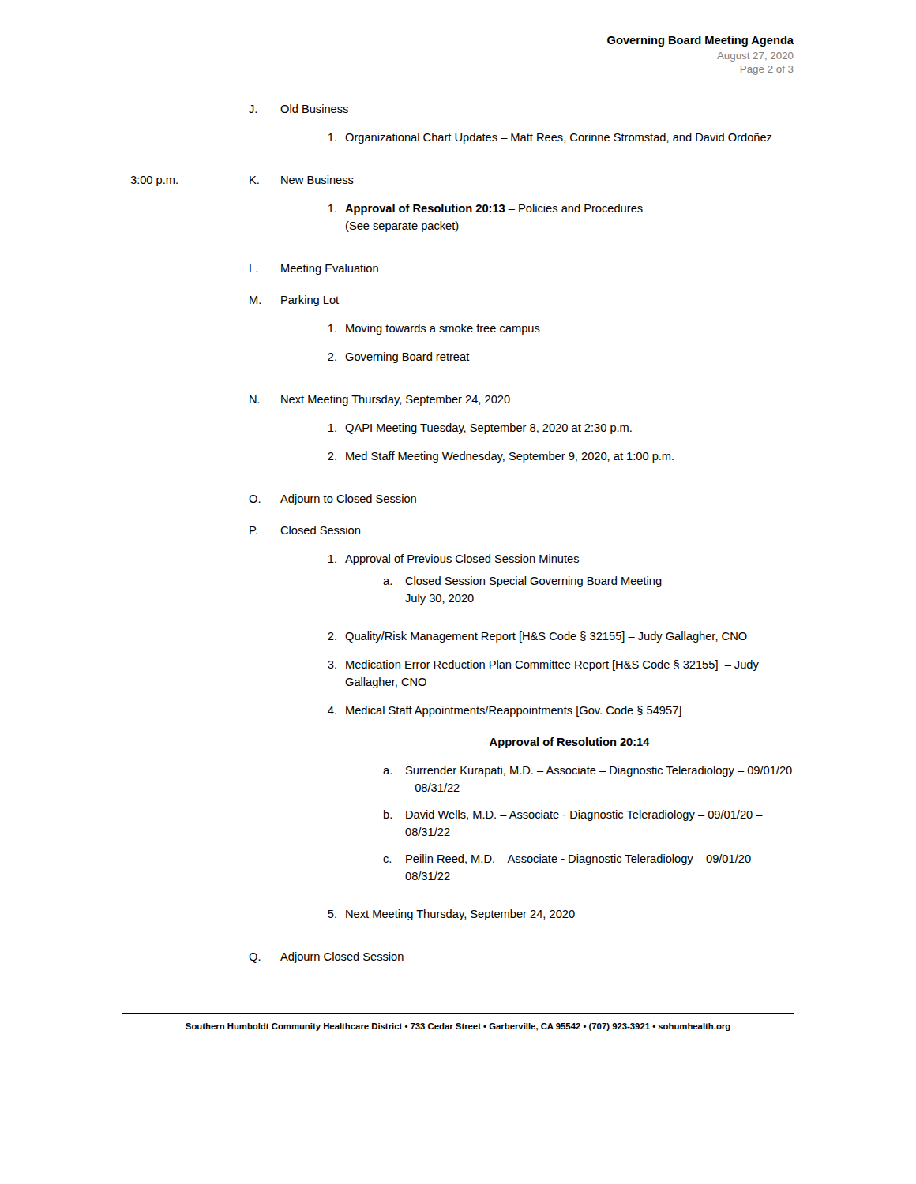Governing Board Meeting Agenda
August 27, 2020
Page 2 of 3
J.
Old Business
1.
Organizational Chart Updates – Matt Rees, Corinne Stromstad, and David Ordoñez
3:00 p.m.
K.
New Business
1.
Approval of Resolution 20:13 – Policies and Procedures
(See separate packet)
L.
Meeting Evaluation
M.
Parking Lot
1.
Moving towards a smoke free campus
2.
Governing Board retreat
N.
Next Meeting Thursday, September 24, 2020
1.
QAPI Meeting Tuesday, September 8, 2020 at 2:30 p.m.
2.
Med Staff Meeting Wednesday, September 9, 2020, at 1:00 p.m.
O.
Adjourn to Closed Session
P.
Closed Session
1.
Approval of Previous Closed Session Minutes
a.
Closed Session Special Governing Board Meeting
July 30, 2020
2.
Quality/Risk Management Report [H&S Code § 32155] – Judy Gallagher, CNO
3.
Medication Error Reduction Plan Committee Report [H&S Code § 32155] – Judy Gallagher, CNO
4.
Medical Staff Appointments/Reappointments [Gov. Code § 54957]
Approval of Resolution 20:14
a.
Surrender Kurapati, M.D. – Associate – Diagnostic Teleradiology – 09/01/20 – 08/31/22
b.
David Wells, M.D. – Associate - Diagnostic Teleradiology – 09/01/20 – 08/31/22
c.
Peilin Reed, M.D. – Associate - Diagnostic Teleradiology – 09/01/20 – 08/31/22
5.
Next Meeting Thursday, September 24, 2020
Q.
Adjourn Closed Session
Southern Humboldt Community Healthcare District • 733 Cedar Street • Garberville, CA 95542 • (707) 923-3921 • sohumhealth.org